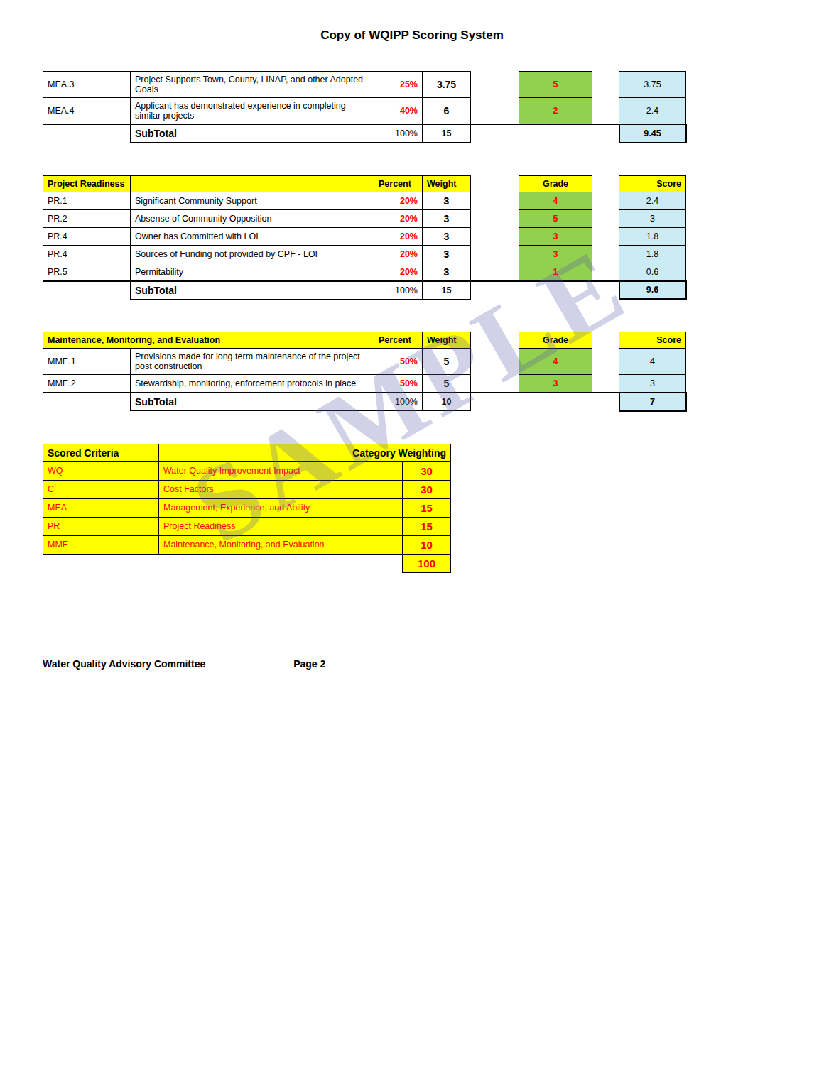SAMPLE
Copy of WQIPP Scoring System
| MEA.3 | Project Supports Town, County, LINAP, and other Adopted Goals | 25% | 3.75 | | 5 | | 3.75 |
| MEA.4 | Applicant has demonstrated experience in completing similar projects | 40% | 6 | | 2 | | 2.4 |
| | SubTotal | 100% | 15 | | | | 9.45 |
| Project Readiness | | Percent | Weight | | Grade | | Score |
| PR.1 | Significant Community Support | 20% | 3 | | 4 | | 2.4 |
| PR.2 | Absense of Community Opposition | 20% | 3 | | 5 | | 3 |
| PR.4 | Owner has Committed with LOI | 20% | 3 | | 3 | | 1.8 |
| PR.4 | Sources of Funding not provided by CPF - LOI | 20% | 3 | | 3 | | 1.8 |
| PR.5 | Permitability | 20% | 3 | | 1 | | 0.6 |
| | SubTotal | 100% | 15 | | | | 9.6 |
| Maintenance, Monitoring, and Evaluation | Percent | Weight | | Grade | | Score |
| MME.1 | Provisions made for long term maintenance of the project post construction | 50% | 5 | | 4 | | 4 |
| MME.2 | Stewardship, monitoring, enforcement protocols in place | 50% | 5 | | 3 | | 3 |
| | SubTotal | 100% | 10 | | | | 7 |
| Scored Criteria | Category Weighting |
| WQ | Water Quality Improvement Impact | 30 |
| C | Cost Factors | 30 |
| MEA | Management, Experience, and Ability | 15 |
| PR | Project Readiness | 15 |
| MME | Maintenance, Monitoring, and Evaluation | 10 |
| | | 100 |
Water Quality Advisory Committee Page 2